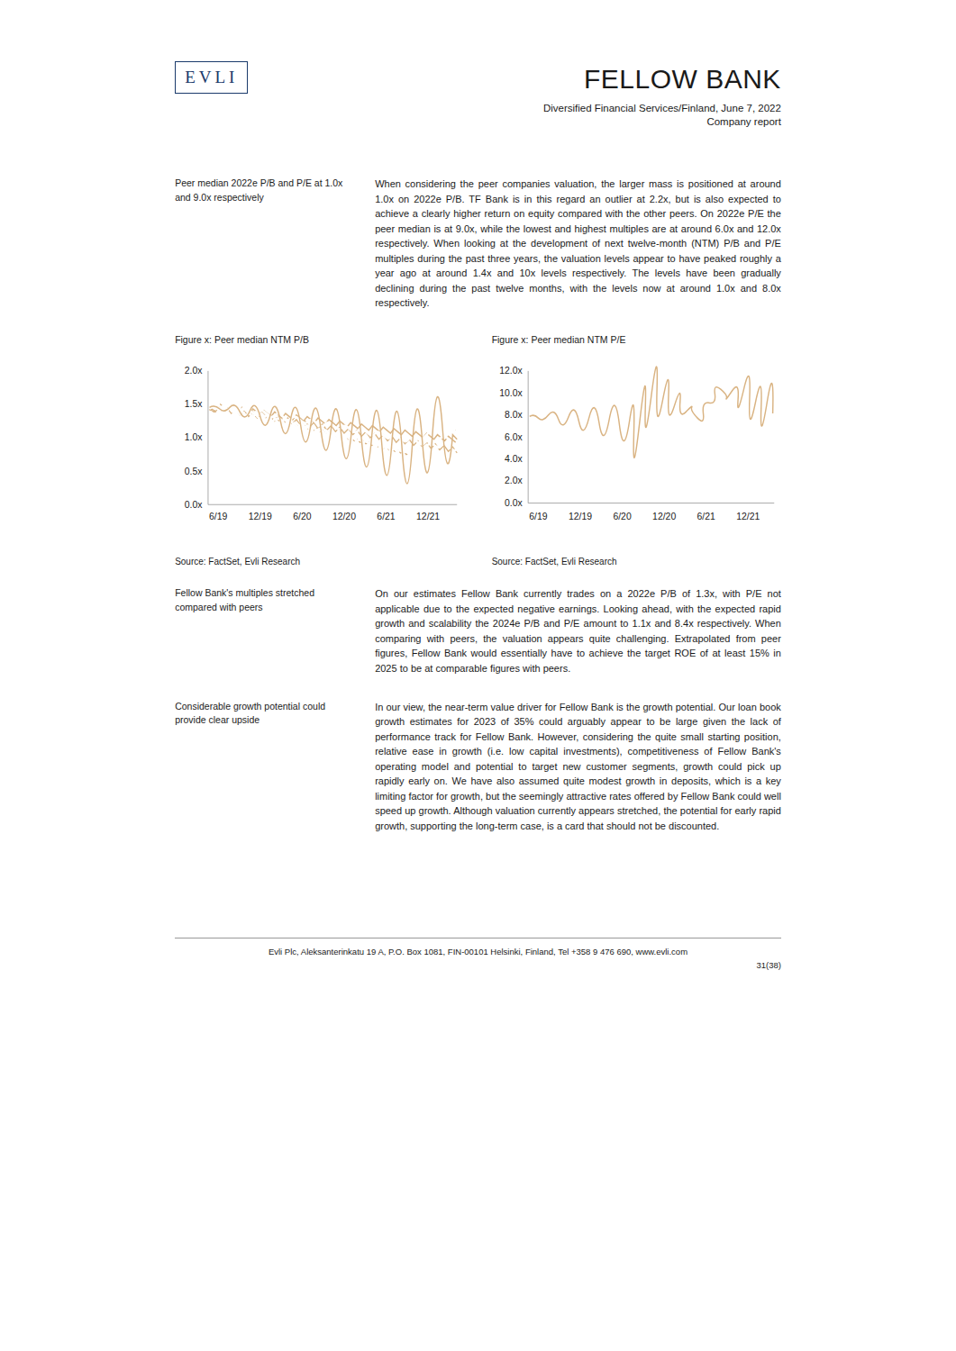EVLI
FELLOW BANK
Diversified Financial Services/Finland, June 7, 2022
Company report
Peer median 2022e P/B and P/E at 1.0x and 9.0x respectively
When considering the peer companies valuation, the larger mass is positioned at around 1.0x on 2022e P/B. TF Bank is in this regard an outlier at 2.2x, but is also expected to achieve a clearly higher return on equity compared with the other peers. On 2022e P/E the peer median is at 9.0x, while the lowest and highest multiples are at around 6.0x and 12.0x respectively. When looking at the development of next twelve-month (NTM) P/B and P/E multiples during the past three years, the valuation levels appear to have peaked roughly a year ago at around 1.4x and 10x levels respectively. The levels have been gradually declining during the past twelve months, with the levels now at around 1.0x and 8.0x respectively.
Figure x: Peer median NTM P/B
2.0x 1.5x 1.0x 0.5x 0.0x 6/19 12/19 6/20 12/20 6/21 12/21
Source: FactSet, Evli Research
Figure x: Peer median NTM P/E
12.0x 10.0x 8.0x 6.0x 4.0x 2.0x 0.0x 6/19 12/19 6/20 12/20 6/21 12/21
Source: FactSet, Evli Research
Fellow Bank's multiples stretched compared with peers
On our estimates Fellow Bank currently trades on a 2022e P/B of 1.3x, with P/E not applicable due to the expected negative earnings. Looking ahead, with the expected rapid growth and scalability the 2024e P/B and P/E amount to 1.1x and 8.4x respectively. When comparing with peers, the valuation appears quite challenging. Extrapolated from peer figures, Fellow Bank would essentially have to achieve the target ROE of at least 15% in 2025 to be at comparable figures with peers.
Considerable growth potential could provide clear upside
In our view, the near-term value driver for Fellow Bank is the growth potential. Our loan book growth estimates for 2023 of 35% could arguably appear to be large given the lack of performance track for Fellow Bank. However, considering the quite small starting position, relative ease in growth (i.e. low capital investments), competitiveness of Fellow Bank's operating model and potential to target new customer segments, growth could pick up rapidly early on. We have also assumed quite modest growth in deposits, which is a key limiting factor for growth, but the seemingly attractive rates offered by Fellow Bank could well speed up growth. Although valuation currently appears stretched, the potential for early rapid growth, supporting the long-term case, is a card that should not be discounted.
Evli Plc, Aleksanterinkatu 19 A, P.O. Box 1081, FIN-00101 Helsinki, Finland, Tel +358 9 476 690, www.evli.com
31(38)